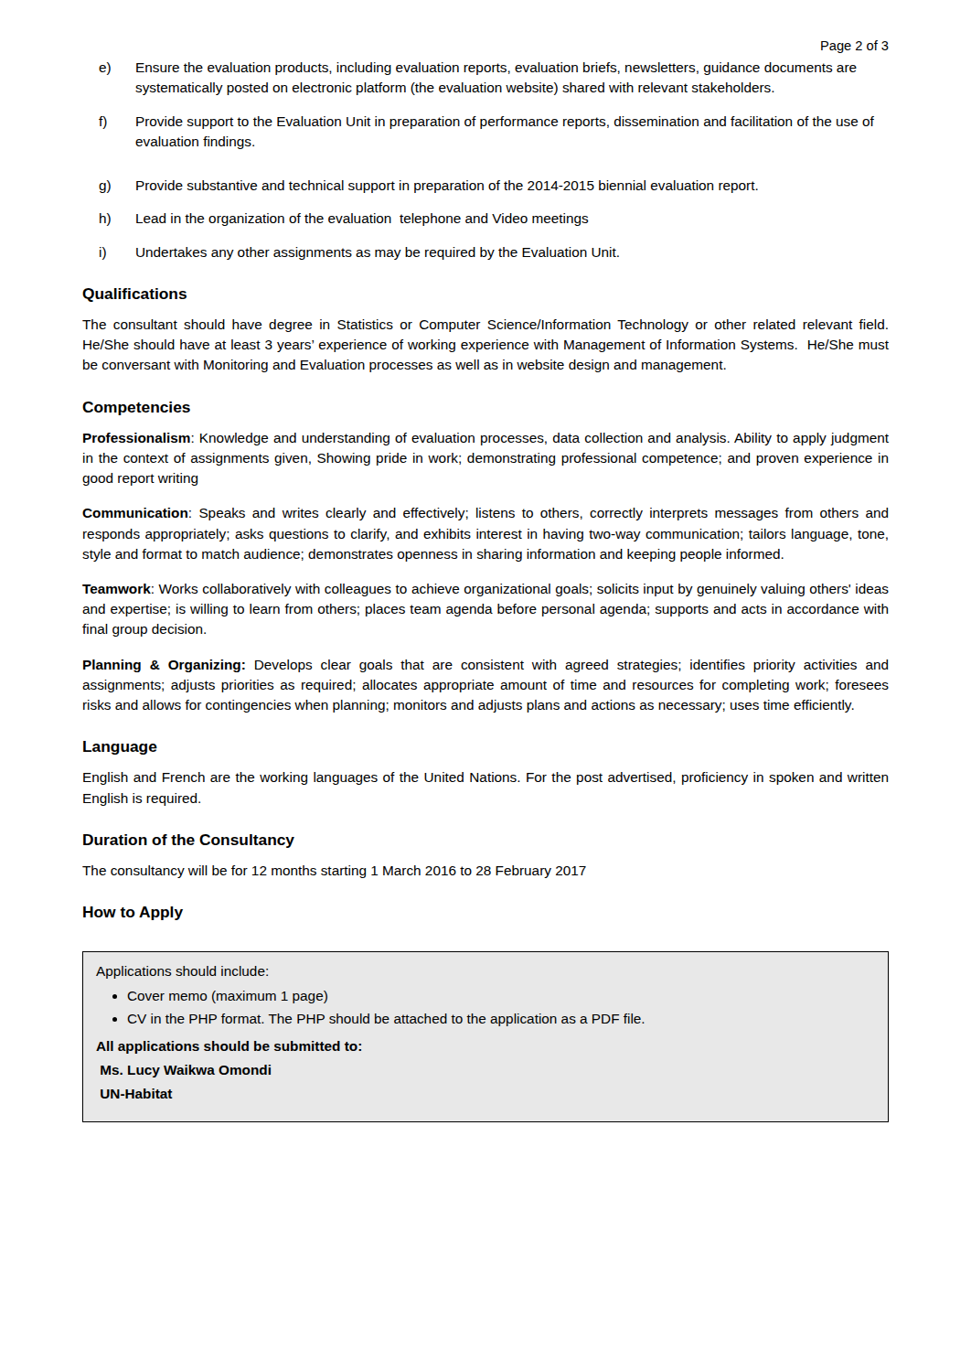Page 2 of 3
e) Ensure the evaluation products, including evaluation reports, evaluation briefs, newsletters, guidance documents are systematically posted on electronic platform (the evaluation website) shared with relevant stakeholders.
f) Provide support to the Evaluation Unit in preparation of performance reports, dissemination and facilitation of the use of evaluation findings.
g) Provide substantive and technical support in preparation of the 2014-2015 biennial evaluation report.
h) Lead in the organization of the evaluation telephone and Video meetings
i) Undertakes any other assignments as may be required by the Evaluation Unit.
Qualifications
The consultant should have degree in Statistics or Computer Science/Information Technology or other related relevant field. He/She should have at least 3 years’ experience of working experience with Management of Information Systems. He/She must be conversant with Monitoring and Evaluation processes as well as in website design and management.
Competencies
Professionalism: Knowledge and understanding of evaluation processes, data collection and analysis. Ability to apply judgment in the context of assignments given, Showing pride in work; demonstrating professional competence; and proven experience in good report writing
Communication: Speaks and writes clearly and effectively; listens to others, correctly interprets messages from others and responds appropriately; asks questions to clarify, and exhibits interest in having two-way communication; tailors language, tone, style and format to match audience; demonstrates openness in sharing information and keeping people informed.
Teamwork: Works collaboratively with colleagues to achieve organizational goals; solicits input by genuinely valuing others' ideas and expertise; is willing to learn from others; places team agenda before personal agenda; supports and acts in accordance with final group decision.
Planning & Organizing: Develops clear goals that are consistent with agreed strategies; identifies priority activities and assignments; adjusts priorities as required; allocates appropriate amount of time and resources for completing work; foresees risks and allows for contingencies when planning; monitors and adjusts plans and actions as necessary; uses time efficiently.
Language
English and French are the working languages of the United Nations. For the post advertised, proficiency in spoken and written English is required.
Duration of the Consultancy
The consultancy will be for 12 months starting 1 March 2016 to 28 February 2017
How to Apply
Applications should include:
Cover memo (maximum 1 page)
CV in the PHP format. The PHP should be attached to the application as a PDF file.
All applications should be submitted to:
Ms. Lucy Waikwa Omondi
UN-Habitat